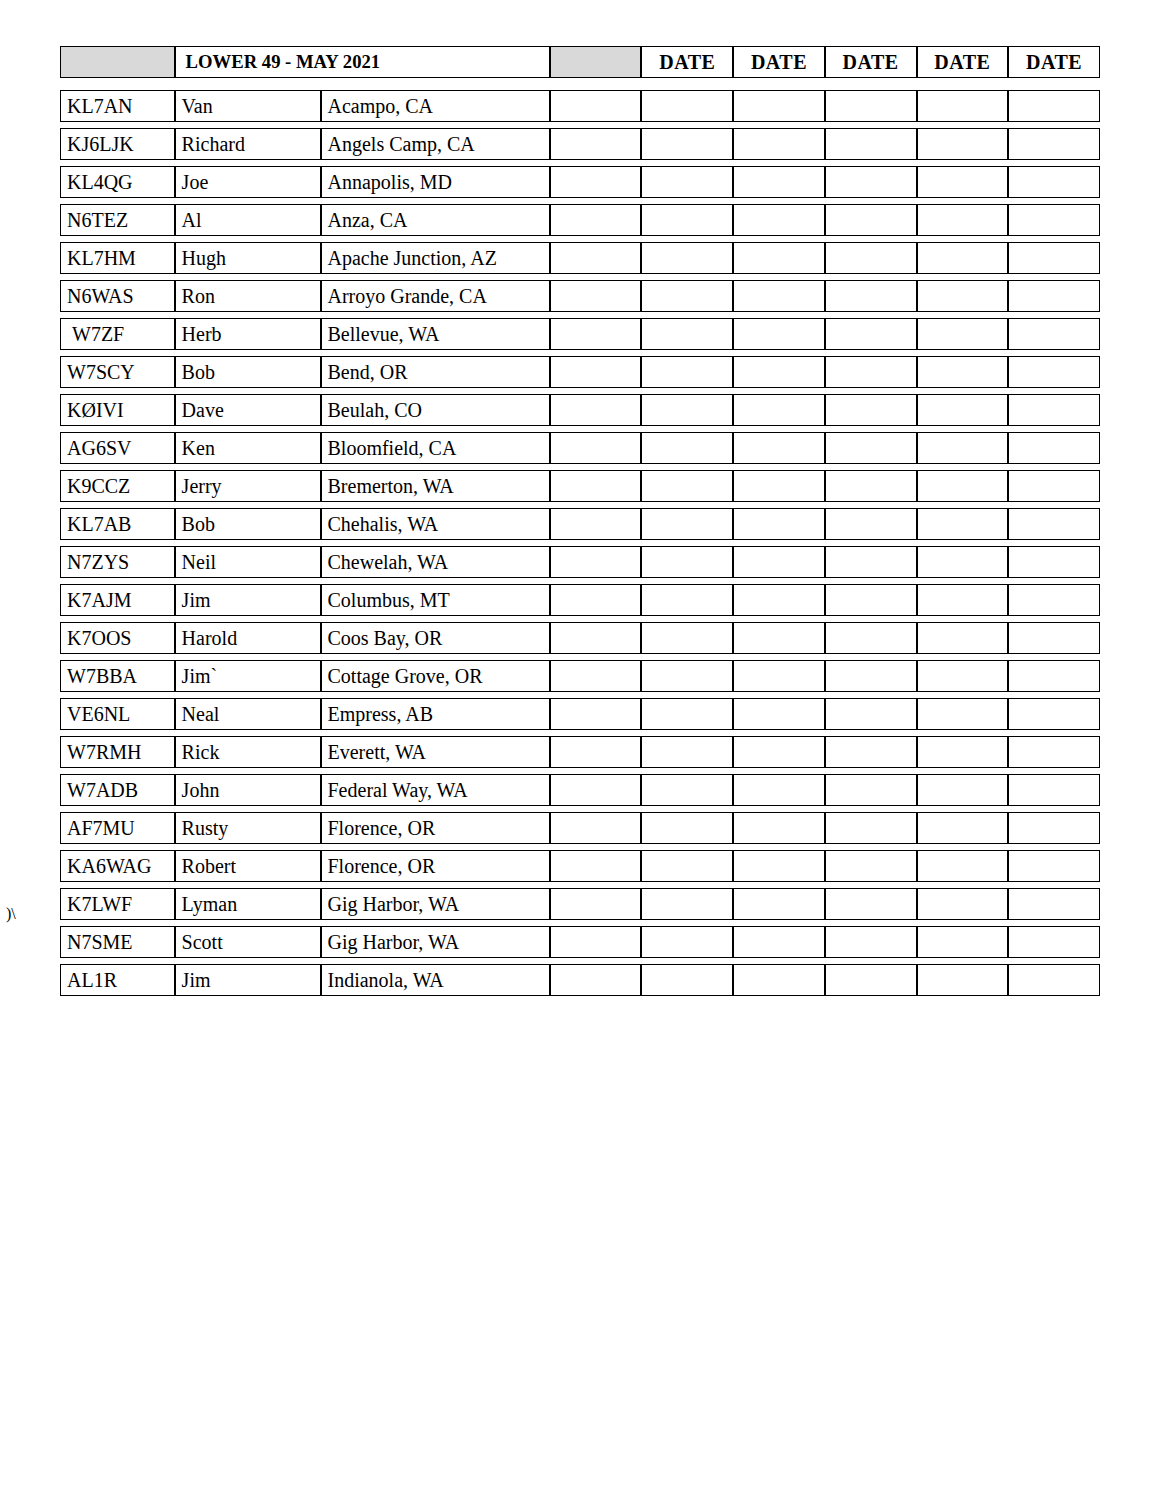)\
| | LOWER 49 - MAY 2021 | | DATE | DATE | DATE | DATE | DATE |
| KL7AN | Van | Acampo, CA | | | | | | |
| KJ6LJK | Richard | Angels Camp, CA | | | | | | |
| KL4QG | Joe | Annapolis, MD | | | | | | |
| N6TEZ | Al | Anza, CA | | | | | | |
| KL7HM | Hugh | Apache Junction, AZ | | | | | | |
| N6WAS | Ron | Arroyo Grande, CA | | | | | | |
| W7ZF | Herb | Bellevue, WA | | | | | | |
| W7SCY | Bob | Bend, OR | | | | | | |
| KØIVI | Dave | Beulah, CO | | | | | | |
| AG6SV | Ken | Bloomfield, CA | | | | | | |
| K9CCZ | Jerry | Bremerton, WA | | | | | | |
| KL7AB | Bob | Chehalis, WA | | | | | | |
| N7ZYS | Neil | Chewelah, WA | | | | | | |
| K7AJM | Jim | Columbus, MT | | | | | | |
| K7OOS | Harold | Coos Bay, OR | | | | | | |
| W7BBA | Jim` | Cottage Grove, OR | | | | | | |
| VE6NL | Neal | Empress, AB | | | | | | |
| W7RMH | Rick | Everett, WA | | | | | | |
| W7ADB | John | Federal Way, WA | | | | | | |
| AF7MU | Rusty | Florence, OR | | | | | | |
| KA6WAG | Robert | Florence, OR | | | | | | |
| K7LWF | Lyman | Gig Harbor, WA | | | | | | |
| N7SME | Scott | Gig Harbor, WA | | | | | | |
| AL1R | Jim | Indianola, WA | | | | | | |